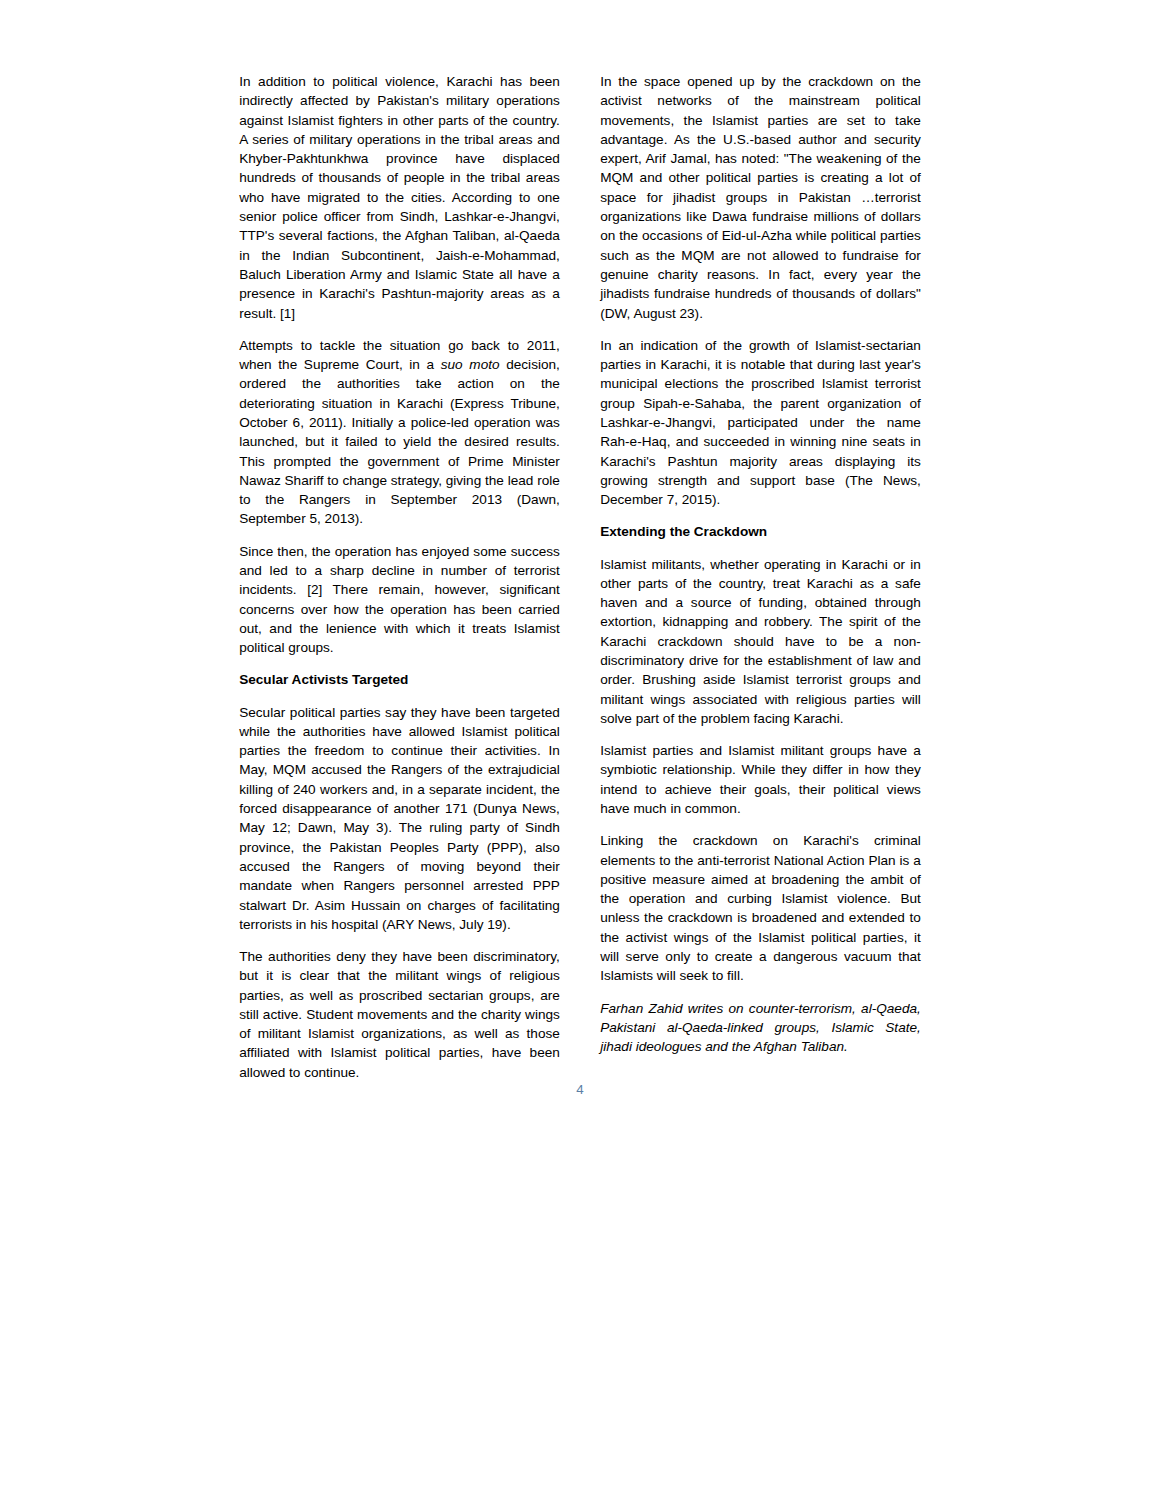In addition to political violence, Karachi has been indirectly affected by Pakistan's military operations against Islamist fighters in other parts of the country. A series of military operations in the tribal areas and Khyber-Pakhtunkhwa province have displaced hundreds of thousands of people in the tribal areas who have migrated to the cities. According to one senior police officer from Sindh, Lashkar-e-Jhangvi, TTP's several factions, the Afghan Taliban, al-Qaeda in the Indian Subcontinent, Jaish-e-Mohammad, Baluch Liberation Army and Islamic State all have a presence in Karachi's Pashtun-majority areas as a result. [1]
Attempts to tackle the situation go back to 2011, when the Supreme Court, in a suo moto decision, ordered the authorities take action on the deteriorating situation in Karachi (Express Tribune, October 6, 2011). Initially a police-led operation was launched, but it failed to yield the desired results. This prompted the government of Prime Minister Nawaz Shariff to change strategy, giving the lead role to the Rangers in September 2013 (Dawn, September 5, 2013).
Since then, the operation has enjoyed some success and led to a sharp decline in number of terrorist incidents. [2] There remain, however, significant concerns over how the operation has been carried out, and the lenience with which it treats Islamist political groups.
Secular Activists Targeted
Secular political parties say they have been targeted while the authorities have allowed Islamist political parties the freedom to continue their activities. In May, MQM accused the Rangers of the extrajudicial killing of 240 workers and, in a separate incident, the forced disappearance of another 171 (Dunya News, May 12; Dawn, May 3). The ruling party of Sindh province, the Pakistan Peoples Party (PPP), also accused the Rangers of moving beyond their mandate when Rangers personnel arrested PPP stalwart Dr. Asim Hussain on charges of facilitating terrorists in his hospital (ARY News, July 19).
The authorities deny they have been discriminatory, but it is clear that the militant wings of religious parties, as well as proscribed sectarian groups, are still active. Student movements and the charity wings of militant Islamist organizations, as well as those affiliated with Islamist political parties, have been allowed to continue.
In the space opened up by the crackdown on the activist networks of the mainstream political movements, the Islamist parties are set to take advantage. As the U.S.-based author and security expert, Arif Jamal, has noted: "The weakening of the MQM and other political parties is creating a lot of space for jihadist groups in Pakistan …terrorist organizations like Dawa fundraise millions of dollars on the occasions of Eid-ul-Azha while political parties such as the MQM are not allowed to fundraise for genuine charity reasons. In fact, every year the jihadists fundraise hundreds of thousands of dollars" (DW, August 23).
In an indication of the growth of Islamist-sectarian parties in Karachi, it is notable that during last year's municipal elections the proscribed Islamist terrorist group Sipah-e-Sahaba, the parent organization of Lashkar-e-Jhangvi, participated under the name Rah-e-Haq, and succeeded in winning nine seats in Karachi's Pashtun majority areas displaying its growing strength and support base (The News, December 7, 2015).
Extending the Crackdown
Islamist militants, whether operating in Karachi or in other parts of the country, treat Karachi as a safe haven and a source of funding, obtained through extortion, kidnapping and robbery. The spirit of the Karachi crackdown should have to be a non-discriminatory drive for the establishment of law and order. Brushing aside Islamist terrorist groups and militant wings associated with religious parties will solve part of the problem facing Karachi.
Islamist parties and Islamist militant groups have a symbiotic relationship. While they differ in how they intend to achieve their goals, their political views have much in common.
Linking the crackdown on Karachi's criminal elements to the anti-terrorist National Action Plan is a positive measure aimed at broadening the ambit of the operation and curbing Islamist violence. But unless the crackdown is broadened and extended to the activist wings of the Islamist political parties, it will serve only to create a dangerous vacuum that Islamists will seek to fill.
Farhan Zahid writes on counter-terrorism, al-Qaeda, Pakistani al-Qaeda-linked groups, Islamic State, jihadi ideologues and the Afghan Taliban.
4